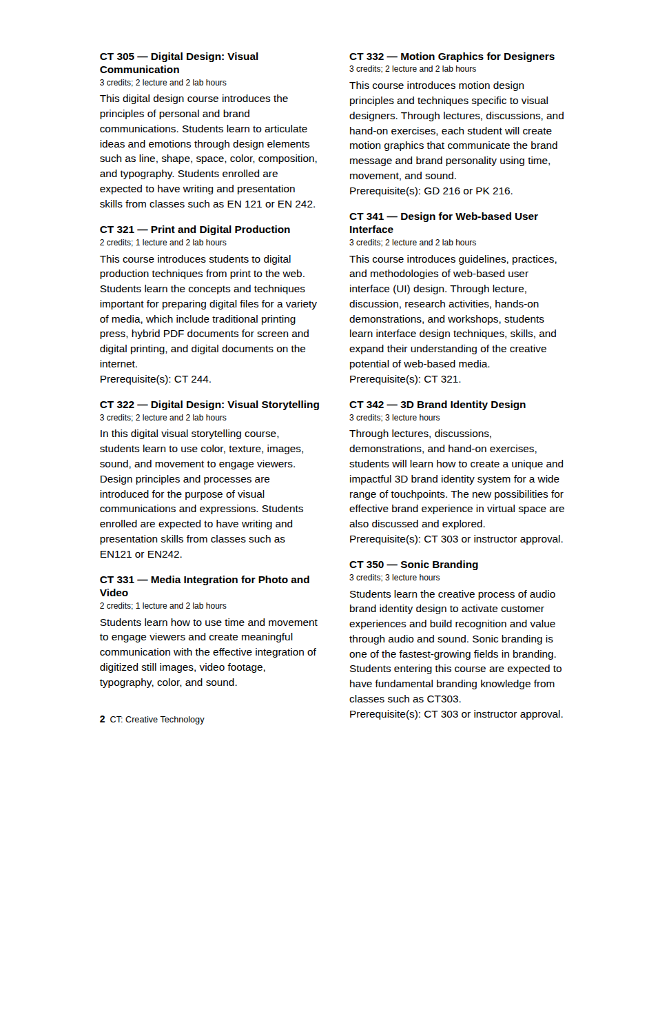CT 305 — Digital Design: Visual Communication
3 credits; 2 lecture and 2 lab hours
This digital design course introduces the principles of personal and brand communications. Students learn to articulate ideas and emotions through design elements such as line, shape, space, color, composition, and typography. Students enrolled are expected to have writing and presentation skills from classes such as EN 121 or EN 242.
CT 321 — Print and Digital Production
2 credits; 1 lecture and 2 lab hours
This course introduces students to digital production techniques from print to the web. Students learn the concepts and techniques important for preparing digital files for a variety of media, which include traditional printing press, hybrid PDF documents for screen and digital printing, and digital documents on the internet.
Prerequisite(s): CT 244.
CT 322 — Digital Design: Visual Storytelling
3 credits; 2 lecture and 2 lab hours
In this digital visual storytelling course, students learn to use color, texture, images, sound, and movement to engage viewers. Design principles and processes are introduced for the purpose of visual communications and expressions. Students enrolled are expected to have writing and presentation skills from classes such as EN121 or EN242.
CT 331 — Media Integration for Photo and Video
2 credits; 1 lecture and 2 lab hours
Students learn how to use time and movement to engage viewers and create meaningful communication with the effective integration of digitized still images, video footage, typography, color, and sound.
CT 332 — Motion Graphics for Designers
3 credits; 2 lecture and 2 lab hours
This course introduces motion design principles and techniques specific to visual designers. Through lectures, discussions, and hand-on exercises, each student will create motion graphics that communicate the brand message and brand personality using time, movement, and sound.
Prerequisite(s): GD 216 or PK 216.
CT 341 — Design for Web-based User Interface
3 credits; 2 lecture and 2 lab hours
This course introduces guidelines, practices, and methodologies of web-based user interface (UI) design. Through lecture, discussion, research activities, hands-on demonstrations, and workshops, students learn interface design techniques, skills, and expand their understanding of the creative potential of web-based media.
Prerequisite(s): CT 321.
CT 342 — 3D Brand Identity Design
3 credits; 3 lecture hours
Through lectures, discussions, demonstrations, and hand-on exercises, students will learn how to create a unique and impactful 3D brand identity system for a wide range of touchpoints. The new possibilities for effective brand experience in virtual space are also discussed and explored.
Prerequisite(s): CT 303 or instructor approval.
CT 350 — Sonic Branding
3 credits; 3 lecture hours
Students learn the creative process of audio brand identity design to activate customer experiences and build recognition and value through audio and sound. Sonic branding is one of the fastest-growing fields in branding. Students entering this course are expected to have fundamental branding knowledge from classes such as CT303.
Prerequisite(s): CT 303 or instructor approval.
2 CT: Creative Technology